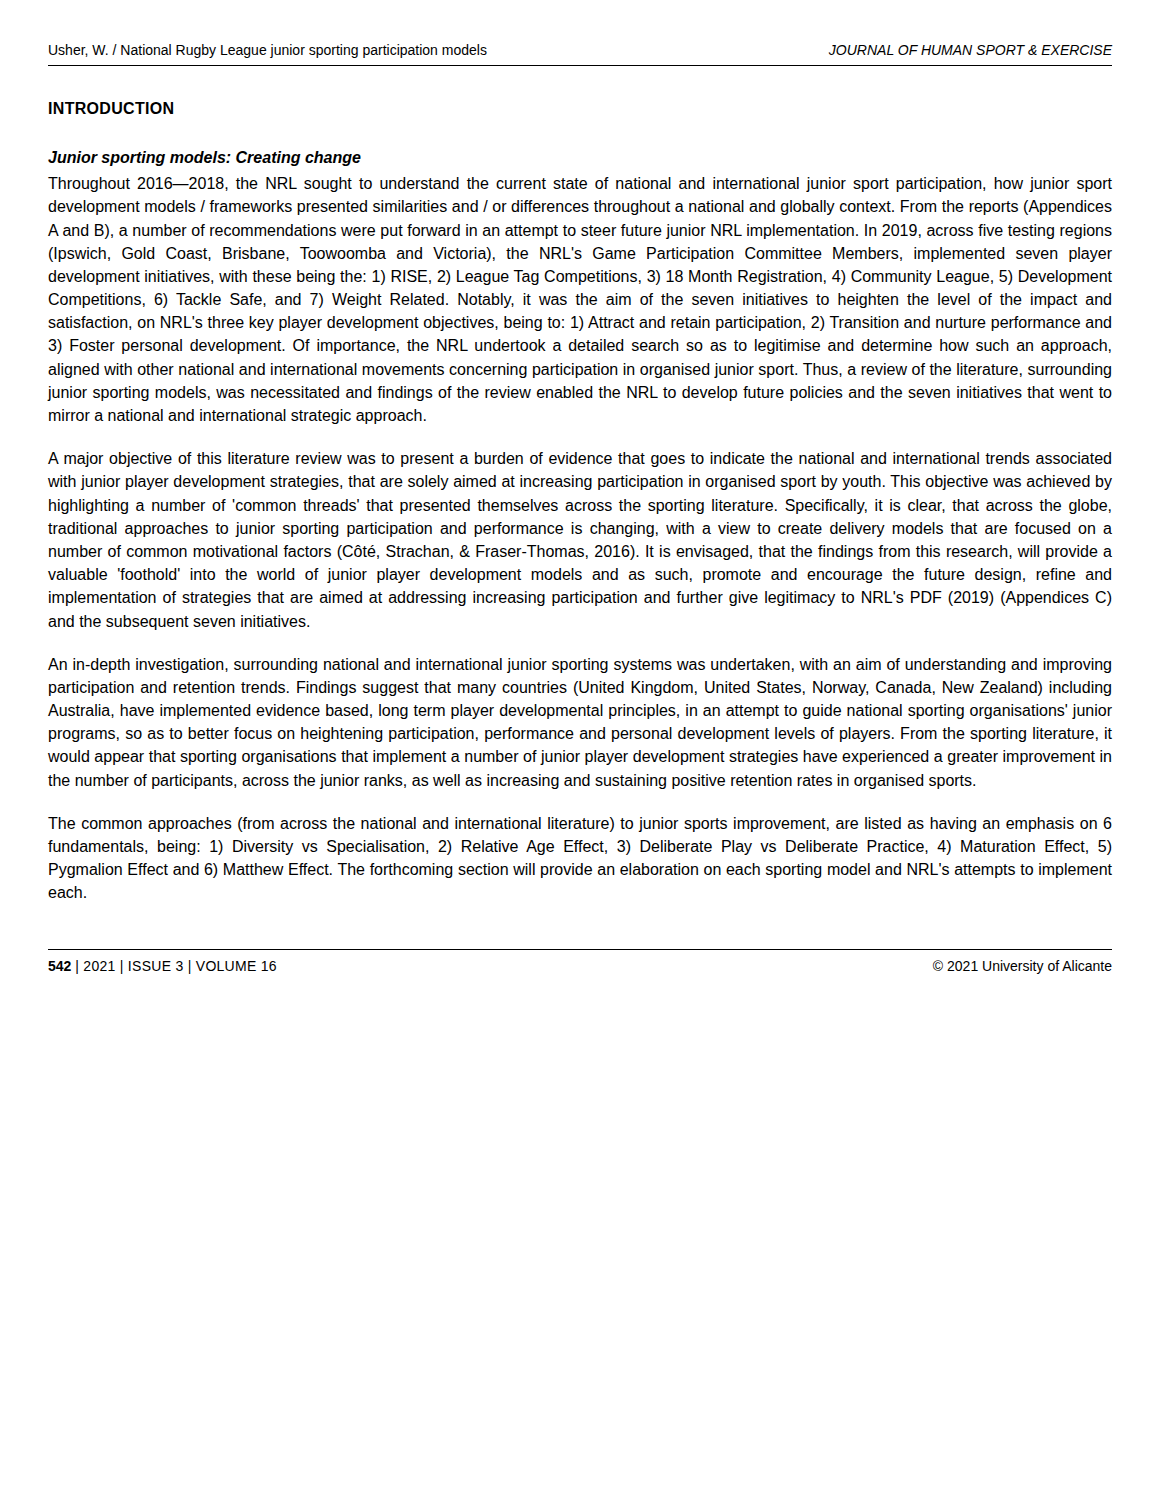Usher, W. / National Rugby League junior sporting participation models
JOURNAL OF HUMAN SPORT & EXERCISE
INTRODUCTION
Junior sporting models: Creating change
Throughout 2016—2018, the NRL sought to understand the current state of national and international junior sport participation, how junior sport development models / frameworks presented similarities and / or differences throughout a national and globally context. From the reports (Appendices A and B), a number of recommendations were put forward in an attempt to steer future junior NRL implementation. In 2019, across five testing regions (Ipswich, Gold Coast, Brisbane, Toowoomba and Victoria), the NRL's Game Participation Committee Members, implemented seven player development initiatives, with these being the: 1) RISE, 2) League Tag Competitions, 3) 18 Month Registration, 4) Community League, 5) Development Competitions, 6) Tackle Safe, and 7) Weight Related. Notably, it was the aim of the seven initiatives to heighten the level of the impact and satisfaction, on NRL's three key player development objectives, being to: 1) Attract and retain participation, 2) Transition and nurture performance and 3) Foster personal development. Of importance, the NRL undertook a detailed search so as to legitimise and determine how such an approach, aligned with other national and international movements concerning participation in organised junior sport. Thus, a review of the literature, surrounding junior sporting models, was necessitated and findings of the review enabled the NRL to develop future policies and the seven initiatives that went to mirror a national and international strategic approach.
A major objective of this literature review was to present a burden of evidence that goes to indicate the national and international trends associated with junior player development strategies, that are solely aimed at increasing participation in organised sport by youth. This objective was achieved by highlighting a number of 'common threads' that presented themselves across the sporting literature. Specifically, it is clear, that across the globe, traditional approaches to junior sporting participation and performance is changing, with a view to create delivery models that are focused on a number of common motivational factors (Côté, Strachan, & Fraser-Thomas, 2016). It is envisaged, that the findings from this research, will provide a valuable 'foothold' into the world of junior player development models and as such, promote and encourage the future design, refine and implementation of strategies that are aimed at addressing increasing participation and further give legitimacy to NRL's PDF (2019) (Appendices C) and the subsequent seven initiatives.
An in-depth investigation, surrounding national and international junior sporting systems was undertaken, with an aim of understanding and improving participation and retention trends. Findings suggest that many countries (United Kingdom, United States, Norway, Canada, New Zealand) including Australia, have implemented evidence based, long term player developmental principles, in an attempt to guide national sporting organisations' junior programs, so as to better focus on heightening participation, performance and personal development levels of players. From the sporting literature, it would appear that sporting organisations that implement a number of junior player development strategies have experienced a greater improvement in the number of participants, across the junior ranks, as well as increasing and sustaining positive retention rates in organised sports.
The common approaches (from across the national and international literature) to junior sports improvement, are listed as having an emphasis on 6 fundamentals, being: 1) Diversity vs Specialisation, 2) Relative Age Effect, 3) Deliberate Play vs Deliberate Practice, 4) Maturation Effect, 5) Pygmalion Effect and 6) Matthew Effect. The forthcoming section will provide an elaboration on each sporting model and NRL's attempts to implement each.
542 | 2021 | ISSUE 3 | VOLUME 16
© 2021 University of Alicante